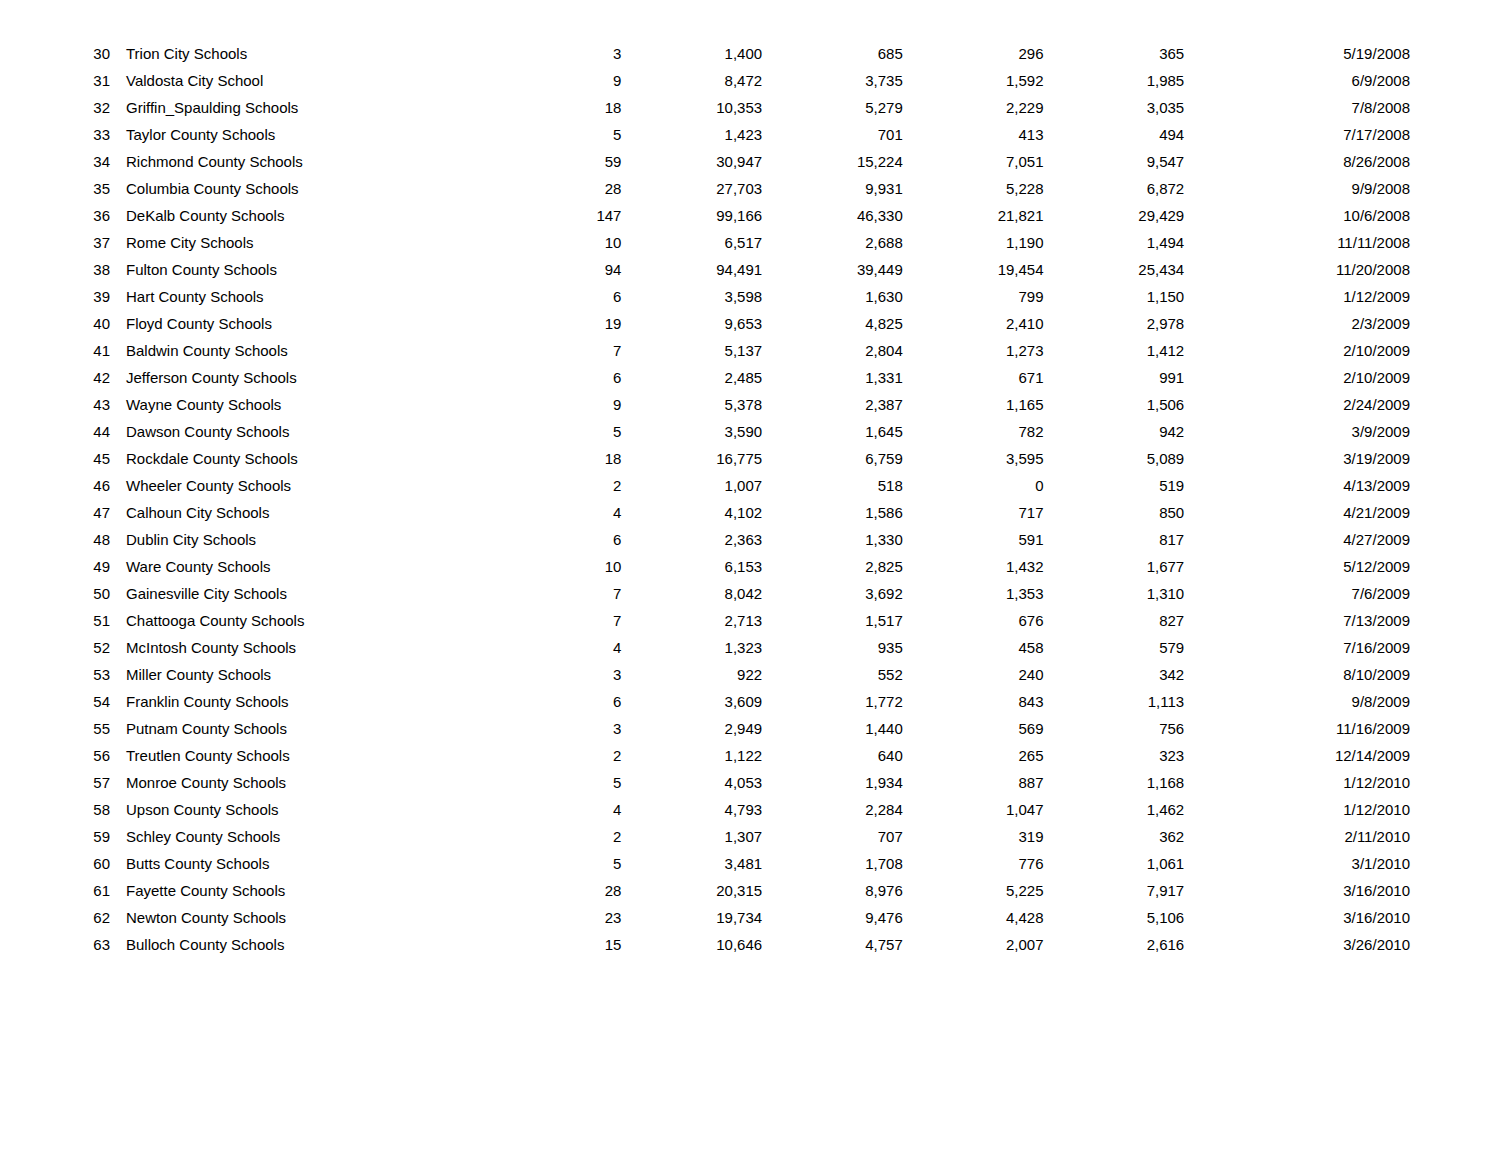| 30 | Trion City Schools | 3 | 1,400 | 685 | 296 | 365 | 5/19/2008 |
| 31 | Valdosta City School | 9 | 8,472 | 3,735 | 1,592 | 1,985 | 6/9/2008 |
| 32 | Griffin_Spaulding Schools | 18 | 10,353 | 5,279 | 2,229 | 3,035 | 7/8/2008 |
| 33 | Taylor County Schools | 5 | 1,423 | 701 | 413 | 494 | 7/17/2008 |
| 34 | Richmond County Schools | 59 | 30,947 | 15,224 | 7,051 | 9,547 | 8/26/2008 |
| 35 | Columbia County Schools | 28 | 27,703 | 9,931 | 5,228 | 6,872 | 9/9/2008 |
| 36 | DeKalb County Schools | 147 | 99,166 | 46,330 | 21,821 | 29,429 | 10/6/2008 |
| 37 | Rome City Schools | 10 | 6,517 | 2,688 | 1,190 | 1,494 | 11/11/2008 |
| 38 | Fulton County Schools | 94 | 94,491 | 39,449 | 19,454 | 25,434 | 11/20/2008 |
| 39 | Hart County Schools | 6 | 3,598 | 1,630 | 799 | 1,150 | 1/12/2009 |
| 40 | Floyd County Schools | 19 | 9,653 | 4,825 | 2,410 | 2,978 | 2/3/2009 |
| 41 | Baldwin County Schools | 7 | 5,137 | 2,804 | 1,273 | 1,412 | 2/10/2009 |
| 42 | Jefferson County Schools | 6 | 2,485 | 1,331 | 671 | 991 | 2/10/2009 |
| 43 | Wayne County Schools | 9 | 5,378 | 2,387 | 1,165 | 1,506 | 2/24/2009 |
| 44 | Dawson County Schools | 5 | 3,590 | 1,645 | 782 | 942 | 3/9/2009 |
| 45 | Rockdale County Schools | 18 | 16,775 | 6,759 | 3,595 | 5,089 | 3/19/2009 |
| 46 | Wheeler County Schools | 2 | 1,007 | 518 | 0 | 519 | 4/13/2009 |
| 47 | Calhoun City Schools | 4 | 4,102 | 1,586 | 717 | 850 | 4/21/2009 |
| 48 | Dublin City Schools | 6 | 2,363 | 1,330 | 591 | 817 | 4/27/2009 |
| 49 | Ware County Schools | 10 | 6,153 | 2,825 | 1,432 | 1,677 | 5/12/2009 |
| 50 | Gainesville City Schools | 7 | 8,042 | 3,692 | 1,353 | 1,310 | 7/6/2009 |
| 51 | Chattooga County Schools | 7 | 2,713 | 1,517 | 676 | 827 | 7/13/2009 |
| 52 | McIntosh County Schools | 4 | 1,323 | 935 | 458 | 579 | 7/16/2009 |
| 53 | Miller County Schools | 3 | 922 | 552 | 240 | 342 | 8/10/2009 |
| 54 | Franklin County Schools | 6 | 3,609 | 1,772 | 843 | 1,113 | 9/8/2009 |
| 55 | Putnam County Schools | 3 | 2,949 | 1,440 | 569 | 756 | 11/16/2009 |
| 56 | Treutlen County Schools | 2 | 1,122 | 640 | 265 | 323 | 12/14/2009 |
| 57 | Monroe County Schools | 5 | 4,053 | 1,934 | 887 | 1,168 | 1/12/2010 |
| 58 | Upson County Schools | 4 | 4,793 | 2,284 | 1,047 | 1,462 | 1/12/2010 |
| 59 | Schley County Schools | 2 | 1,307 | 707 | 319 | 362 | 2/11/2010 |
| 60 | Butts County Schools | 5 | 3,481 | 1,708 | 776 | 1,061 | 3/1/2010 |
| 61 | Fayette County Schools | 28 | 20,315 | 8,976 | 5,225 | 7,917 | 3/16/2010 |
| 62 | Newton County Schools | 23 | 19,734 | 9,476 | 4,428 | 5,106 | 3/16/2010 |
| 63 | Bulloch County Schools | 15 | 10,646 | 4,757 | 2,007 | 2,616 | 3/26/2010 |